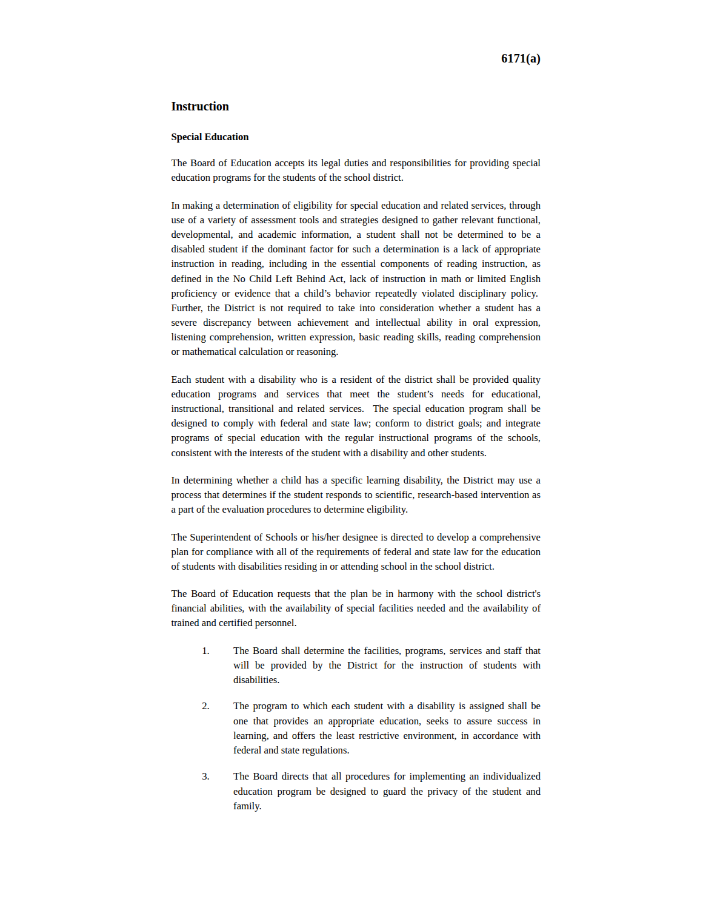6171(a)
Instruction
Special Education
The Board of Education accepts its legal duties and responsibilities for providing special education programs for the students of the school district.
In making a determination of eligibility for special education and related services, through use of a variety of assessment tools and strategies designed to gather relevant functional, developmental, and academic information, a student shall not be determined to be a disabled student if the dominant factor for such a determination is a lack of appropriate instruction in reading, including in the essential components of reading instruction, as defined in the No Child Left Behind Act, lack of instruction in math or limited English proficiency or evidence that a child’s behavior repeatedly violated disciplinary policy. Further, the District is not required to take into consideration whether a student has a severe discrepancy between achievement and intellectual ability in oral expression, listening comprehension, written expression, basic reading skills, reading comprehension or mathematical calculation or reasoning.
Each student with a disability who is a resident of the district shall be provided quality education programs and services that meet the student’s needs for educational, instructional, transitional and related services. The special education program shall be designed to comply with federal and state law; conform to district goals; and integrate programs of special education with the regular instructional programs of the schools, consistent with the interests of the student with a disability and other students.
In determining whether a child has a specific learning disability, the District may use a process that determines if the student responds to scientific, research-based intervention as a part of the evaluation procedures to determine eligibility.
The Superintendent of Schools or his/her designee is directed to develop a comprehensive plan for compliance with all of the requirements of federal and state law for the education of students with disabilities residing in or attending school in the school district.
The Board of Education requests that the plan be in harmony with the school district's financial abilities, with the availability of special facilities needed and the availability of trained and certified personnel.
1. The Board shall determine the facilities, programs, services and staff that will be provided by the District for the instruction of students with disabilities.
2. The program to which each student with a disability is assigned shall be one that provides an appropriate education, seeks to assure success in learning, and offers the least restrictive environment, in accordance with federal and state regulations.
3. The Board directs that all procedures for implementing an individualized education program be designed to guard the privacy of the student and family.